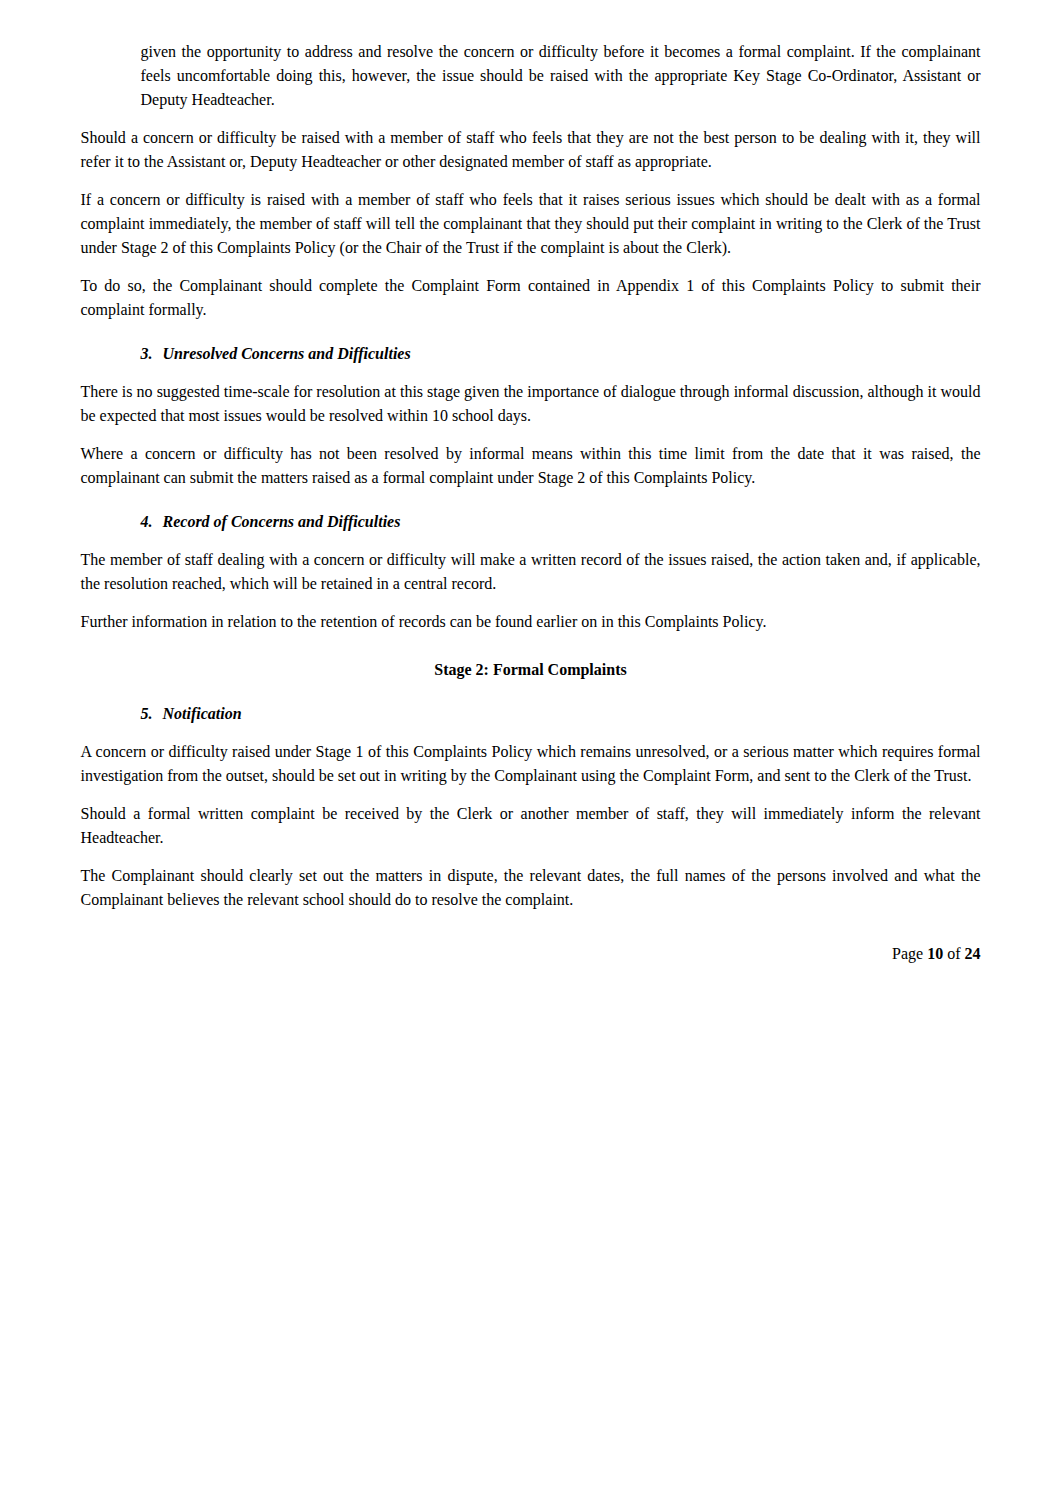given the opportunity to address and resolve the concern or difficulty before it becomes a formal complaint. If the complainant feels uncomfortable doing this, however, the issue should be raised with the appropriate Key Stage Co-Ordinator, Assistant or Deputy Headteacher.
Should a concern or difficulty be raised with a member of staff who feels that they are not the best person to be dealing with it, they will refer it to the Assistant or, Deputy Headteacher or other designated member of staff as appropriate.
If a concern or difficulty is raised with a member of staff who feels that it raises serious issues which should be dealt with as a formal complaint immediately, the member of staff will tell the complainant that they should put their complaint in writing to the Clerk of the Trust under Stage 2 of this Complaints Policy (or the Chair of the Trust if the complaint is about the Clerk).
To do so, the Complainant should complete the Complaint Form contained in Appendix 1 of this Complaints Policy to submit their complaint formally.
3. Unresolved Concerns and Difficulties
There is no suggested time-scale for resolution at this stage given the importance of dialogue through informal discussion, although it would be expected that most issues would be resolved within 10 school days.
Where a concern or difficulty has not been resolved by informal means within this time limit from the date that it was raised, the complainant can submit the matters raised as a formal complaint under Stage 2 of this Complaints Policy.
4. Record of Concerns and Difficulties
The member of staff dealing with a concern or difficulty will make a written record of the issues raised, the action taken and, if applicable, the resolution reached, which will be retained in a central record.
Further information in relation to the retention of records can be found earlier on in this Complaints Policy.
Stage 2: Formal Complaints
5. Notification
A concern or difficulty raised under Stage 1 of this Complaints Policy which remains unresolved, or a serious matter which requires formal investigation from the outset, should be set out in writing by the Complainant using the Complaint Form, and sent to the Clerk of the Trust.
Should a formal written complaint be received by the Clerk or another member of staff, they will immediately inform the relevant Headteacher.
The Complainant should clearly set out the matters in dispute, the relevant dates, the full names of the persons involved and what the Complainant believes the relevant school should do to resolve the complaint.
Page 10 of 24